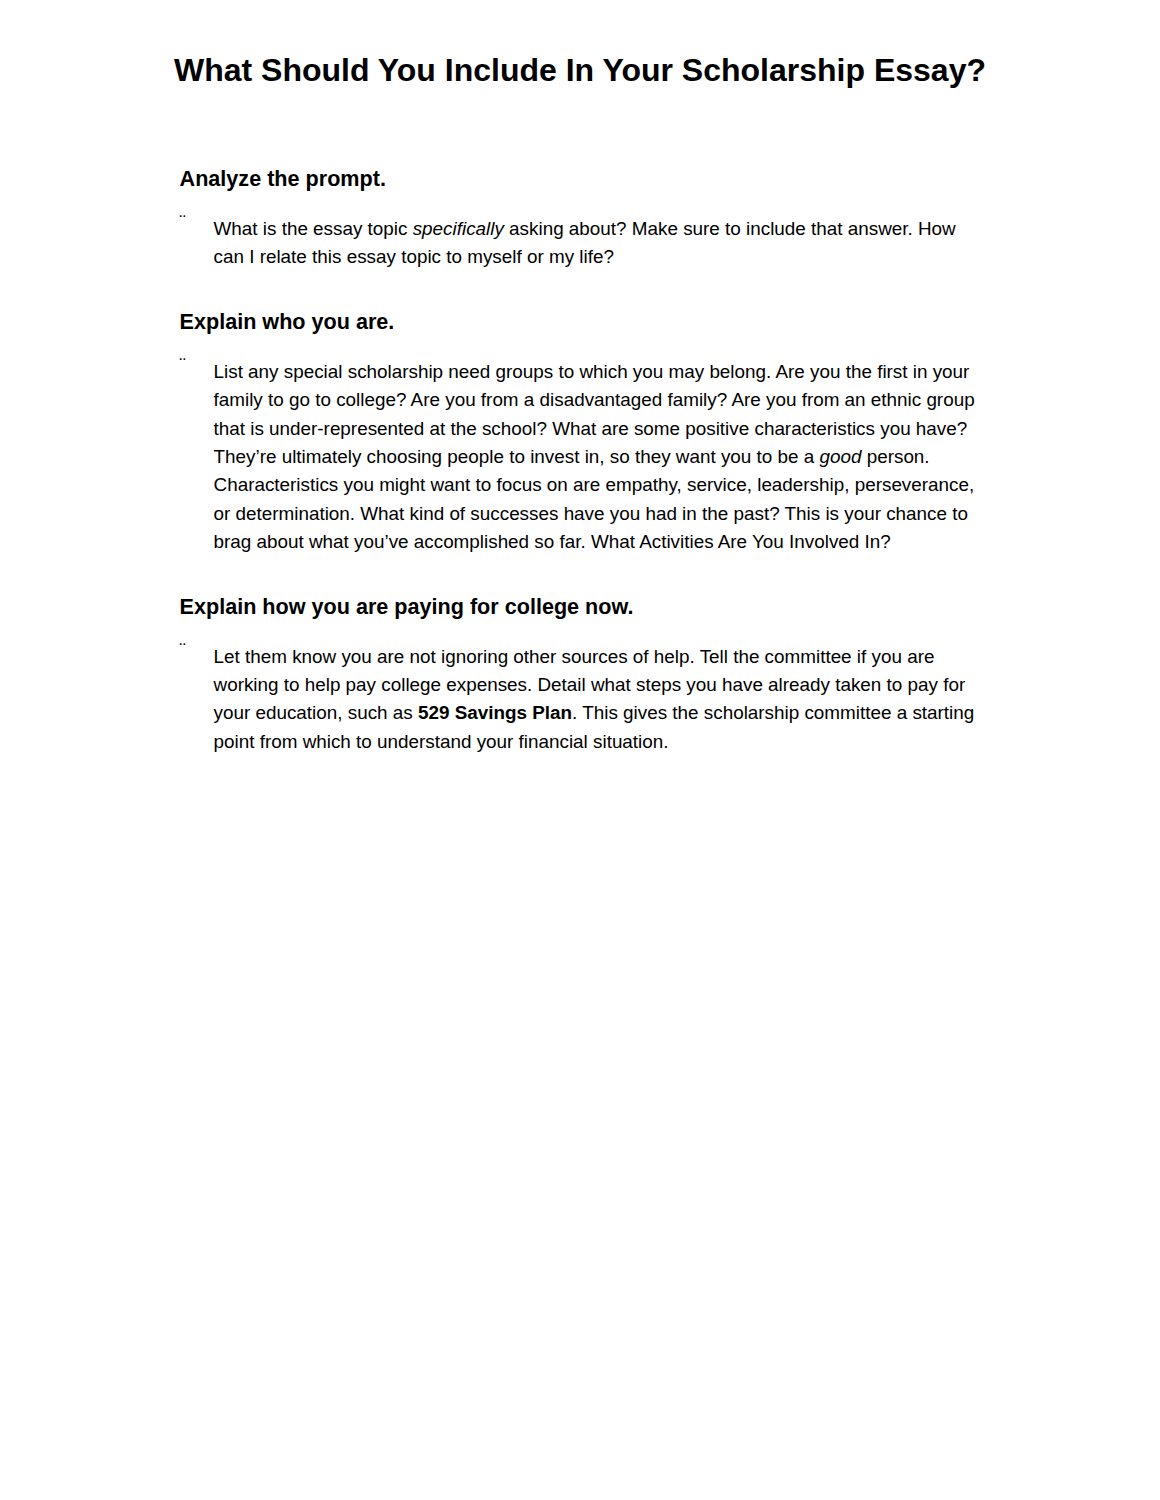What Should You Include In Your Scholarship Essay?
Analyze the prompt.
What is the essay topic specifically asking about? Make sure to include that answer. How can I relate this essay topic to myself or my life?
Explain who you are.
List any special scholarship need groups to which you may belong. Are you the first in your family to go to college? Are you from a disadvantaged family? Are you from an ethnic group that is under-represented at the school? What are some positive characteristics you have? They’re ultimately choosing people to invest in, so they want you to be a good person. Characteristics you might want to focus on are empathy, service, leadership, perseverance, or determination. What kind of successes have you had in the past? This is your chance to brag about what you’ve accomplished so far. What Activities Are You Involved In?
Explain how you are paying for college now.
Let them know you are not ignoring other sources of help. Tell the committee if you are working to help pay college expenses. Detail what steps you have already taken to pay for your education, such as 529 Savings Plan. This gives the scholarship committee a starting point from which to understand your financial situation.